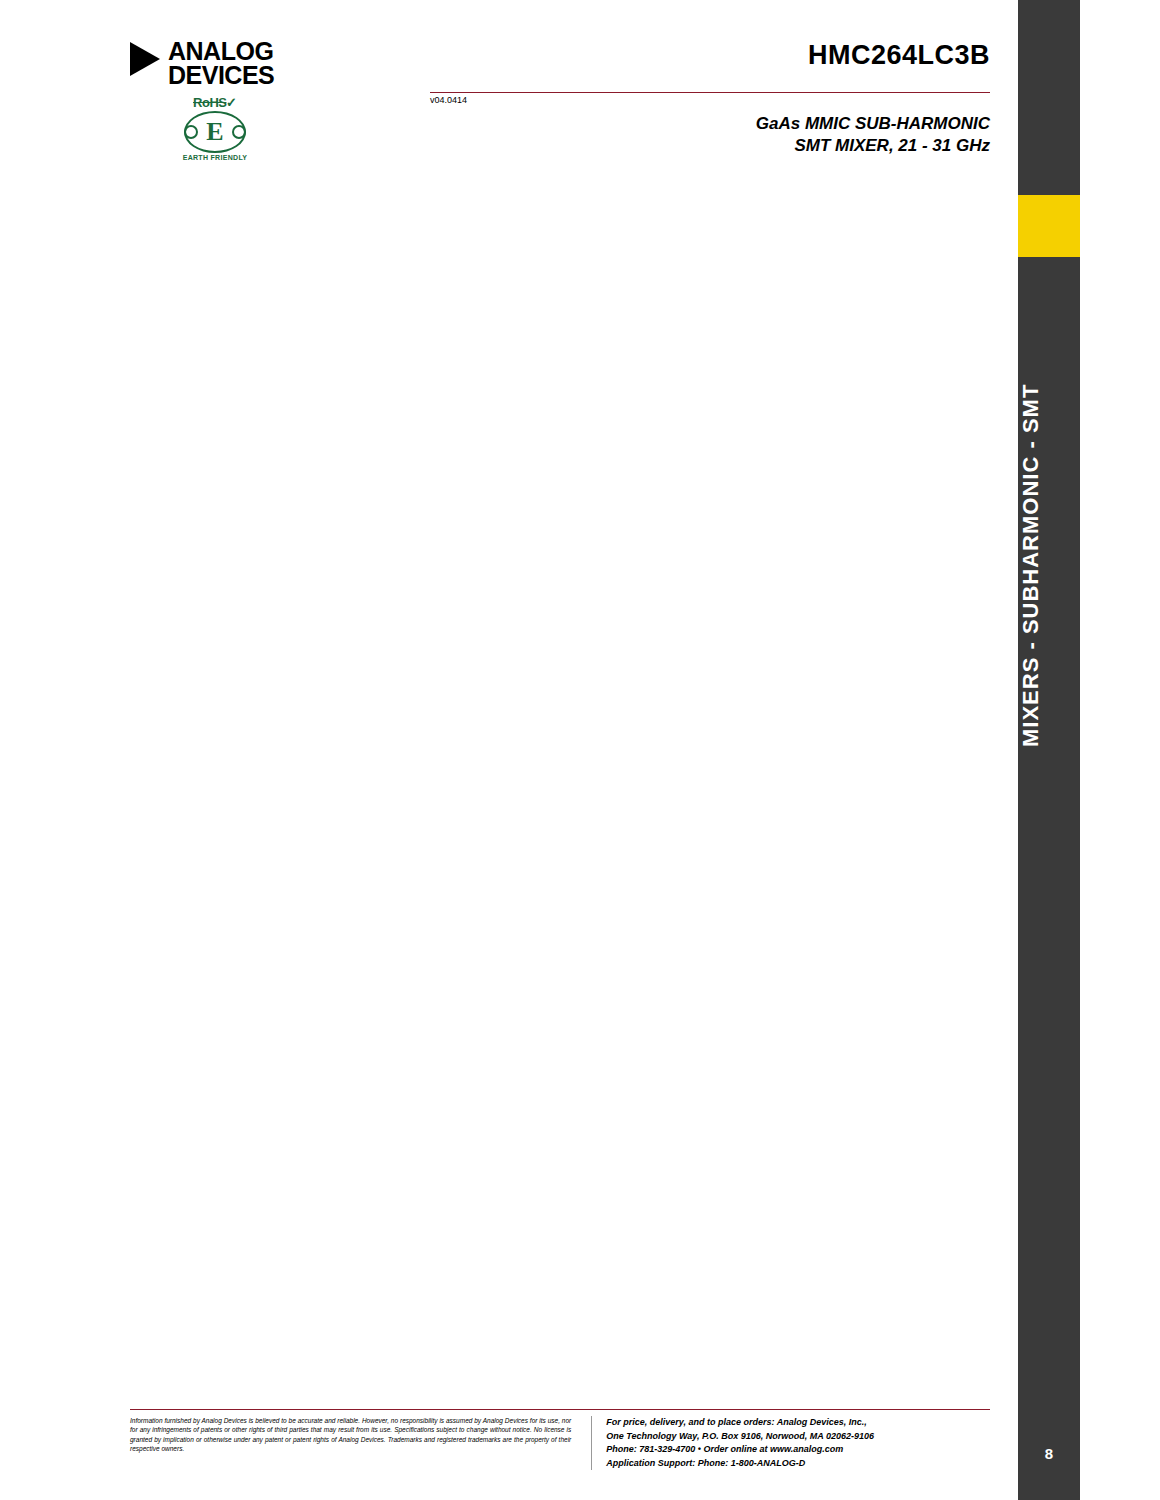MIXERS - SUBHARMONIC - SMT
8
ANALOG
DEVICES
HMC264LC3B
v04.0414
GaAs MMIC SUB-HARMONIC
SMT MIXER, 21 - 31 GHz
RoHS✓
E
EARTH FRIENDLY
Information furnished by Analog Devices is believed to be accurate and reliable. However, no responsibility is assumed by Analog Devices for its use, nor for any infringements of patents or other rights of third parties that may result from its use. Specifications subject to change without notice. No license is granted by implication or otherwise under any patent or patent rights of Analog Devices. Trademarks and registered trademarks are the property of their respective owners.
For price, delivery, and to place orders: Analog Devices, Inc.,
One Technology Way, P.O. Box 9106, Norwood, MA 02062-9106
Phone: 781-329-4700 • Order online at www.analog.com
Application Support: Phone: 1-800-ANALOG-D